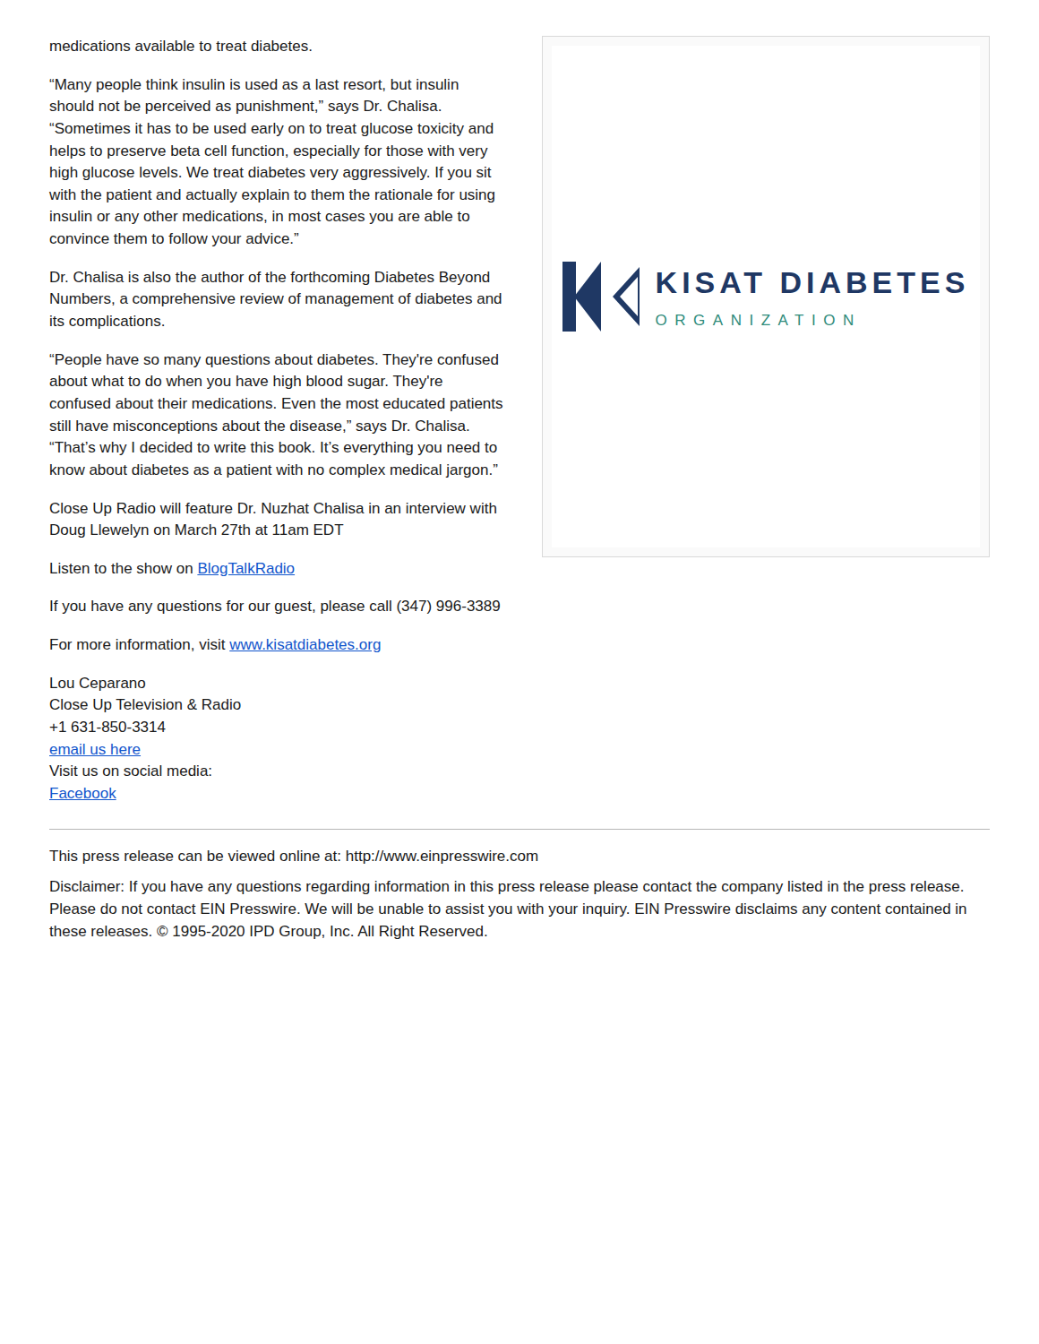KISAT DIABETES
ORGANIZATION
medications available to treat diabetes.
“Many people think insulin is used as a last resort, but insulin should not be perceived as punishment,” says Dr. Chalisa. “Sometimes it has to be used early on to treat glucose toxicity and helps to preserve beta cell function, especially for those with very high glucose levels. We treat diabetes very aggressively. If you sit with the patient and actually explain to them the rationale for using insulin or any other medications, in most cases you are able to convince them to follow your advice.”
Dr. Chalisa is also the author of the forthcoming Diabetes Beyond Numbers, a comprehensive review of management of diabetes and its complications.
“People have so many questions about diabetes. They're confused about what to do when you have high blood sugar. They're confused about their medications. Even the most educated patients still have misconceptions about the disease,” says Dr. Chalisa. “That’s why I decided to write this book. It’s everything you need to know about diabetes as a patient with no complex medical jargon.”
Close Up Radio will feature Dr. Nuzhat Chalisa in an interview with Doug Llewelyn on March 27th at 11am EDT
Listen to the show on BlogTalkRadio
If you have any questions for our guest, please call (347) 996-3389
For more information, visit www.kisatdiabetes.org
Lou Ceparano
Close Up Television & Radio
+1 631-850-3314
email us here
Visit us on social media:
Facebook
This press release can be viewed online at: http://www.einpresswire.com
Disclaimer: If you have any questions regarding information in this press release please contact the company listed in the press release. Please do not contact EIN Presswire. We will be unable to assist you with your inquiry. EIN Presswire disclaims any content contained in these releases. © 1995-2020 IPD Group, Inc. All Right Reserved.